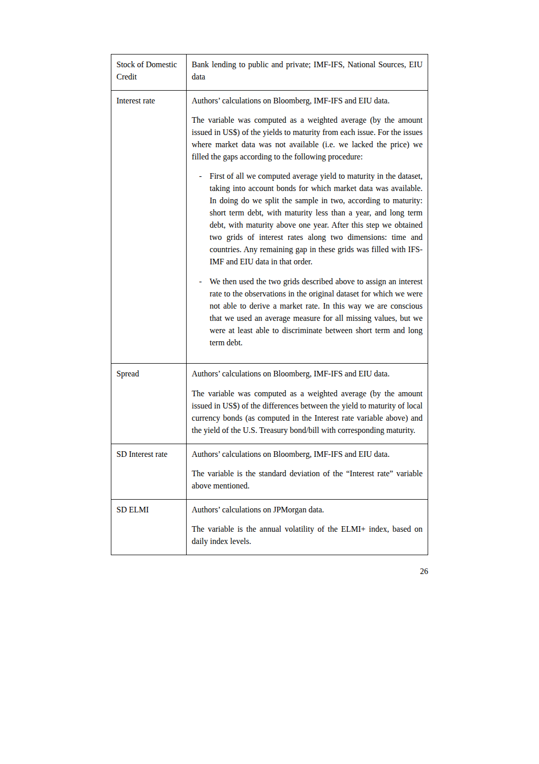| Stock of Domestic Credit | Bank lending to public and private; IMF-IFS, National Sources, EIU data |
| Interest rate | Authors’ calculations on Bloomberg, IMF-IFS and EIU data. The variable was computed as a weighted average (by the amount issued in US$) of the yields to maturity from each issue. For the issues where market data was not available (i.e. we lacked the price) we filled the gaps according to the following procedure: First of all we computed average yield to maturity in the dataset, taking into account bonds for which market data was available. In doing do we split the sample in two, according to maturity: short term debt, with maturity less than a year, and long term debt, with maturity above one year. After this step we obtained two grids of interest rates along two dimensions: time and countries. Any remaining gap in these grids was filled with IFS-IMF and EIU data in that order. We then used the two grids described above to assign an interest rate to the observations in the original dataset for which we were not able to derive a market rate. In this way we are conscious that we used an average measure for all missing values, but we were at least able to discriminate between short term and long term debt. |
| Spread | Authors’ calculations on Bloomberg, IMF-IFS and EIU data. The variable was computed as a weighted average (by the amount issued in US$) of the differences between the yield to maturity of local currency bonds (as computed in the Interest rate variable above) and the yield of the U.S. Treasury bond/bill with corresponding maturity. |
| SD Interest rate | Authors’ calculations on Bloomberg, IMF-IFS and EIU data. The variable is the standard deviation of the “Interest rate” variable above mentioned. |
| SD ELMI | Authors’ calculations on JPMorgan data. The variable is the annual volatility of the ELMI+ index, based on daily index levels. |
26